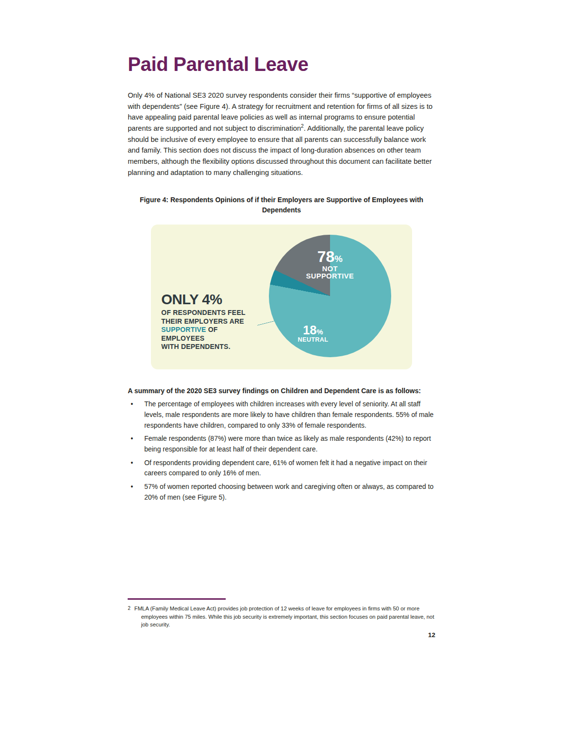Paid Parental Leave
Only 4% of National SE3 2020 survey respondents consider their firms “supportive of employees with dependents” (see Figure 4). A strategy for recruitment and retention for firms of all sizes is to have appealing paid parental leave policies as well as internal programs to ensure potential parents are supported and not subject to discrimination2. Additionally, the parental leave policy should be inclusive of every employee to ensure that all parents can successfully balance work and family. This section does not discuss the impact of long-duration absences on other team members, although the flexibility options discussed throughout this document can facilitate better planning and adaptation to many challenging situations.
Figure 4: Respondents Opinions of if their Employers are Supportive of Employees with Dependents
ONLY 4%
OF RESPONDENTS FEEL
THEIR EMPLOYERS ARE
SUPPORTIVE OF EMPLOYEES
WITH DEPENDENTS.
78%
NOT SUPPORTIVE
18%
NEUTRAL
A summary of the 2020 SE3 survey findings on Children and Dependent Care is as follows:
The percentage of employees with children increases with every level of seniority. At all staff levels, male respondents are more likely to have children than female respondents. 55% of male respondents have children, compared to only 33% of female respondents.
Female respondents (87%) were more than twice as likely as male respondents (42%) to report being responsible for at least half of their dependent care.
Of respondents providing dependent care, 61% of women felt it had a negative impact on their careers compared to only 16% of men.
57% of women reported choosing between work and caregiving often or always, as compared to 20% of men (see Figure 5).
2
FMLA (Family Medical Leave Act) provides job protection of 12 weeks of leave for employees in firms with 50 or more employees within 75 miles. While this job security is extremely important, this section focuses on paid parental leave, not job security.
12